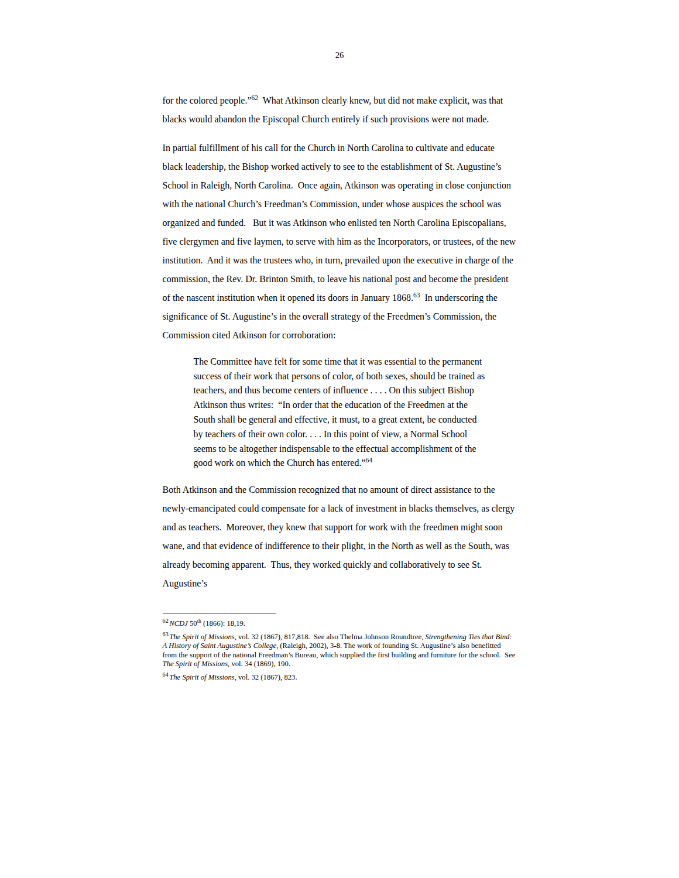26
for the colored people.”62 What Atkinson clearly knew, but did not make explicit, was that blacks would abandon the Episcopal Church entirely if such provisions were not made.
In partial fulfillment of his call for the Church in North Carolina to cultivate and educate black leadership, the Bishop worked actively to see to the establishment of St. Augustine’s School in Raleigh, North Carolina. Once again, Atkinson was operating in close conjunction with the national Church’s Freedman’s Commission, under whose auspices the school was organized and funded. But it was Atkinson who enlisted ten North Carolina Episcopalians, five clergymen and five laymen, to serve with him as the Incorporators, or trustees, of the new institution. And it was the trustees who, in turn, prevailed upon the executive in charge of the commission, the Rev. Dr. Brinton Smith, to leave his national post and become the president of the nascent institution when it opened its doors in January 1868.63 In underscoring the significance of St. Augustine’s in the overall strategy of the Freedmen’s Commission, the Commission cited Atkinson for corroboration:
The Committee have felt for some time that it was essential to the permanent success of their work that persons of color, of both sexes, should be trained as teachers, and thus become centers of influence . . . . On this subject Bishop Atkinson thus writes: “In order that the education of the Freedmen at the South shall be general and effective, it must, to a great extent, be conducted by teachers of their own color. . . . In this point of view, a Normal School seems to be altogether indispensable to the effectual accomplishment of the good work on which the Church has entered.”64
Both Atkinson and the Commission recognized that no amount of direct assistance to the newly-emancipated could compensate for a lack of investment in blacks themselves, as clergy and as teachers. Moreover, they knew that support for work with the freedmen might soon wane, and that evidence of indifference to their plight, in the North as well as the South, was already becoming apparent. Thus, they worked quickly and collaboratively to see St. Augustine’s
62 NCDJ 50th (1866): 18,19.
63 The Spirit of Missions, vol. 32 (1867), 817,818. See also Thelma Johnson Roundtree, Strengthening Ties that Bind: A History of Saint Augustine’s College, (Raleigh, 2002), 3-8. The work of founding St. Augustine’s also benefitted from the support of the national Freedman’s Bureau, which supplied the first building and furniture for the school. See The Spirit of Missions, vol. 34 (1869), 190.
64 The Spirit of Missions, vol. 32 (1867), 823.